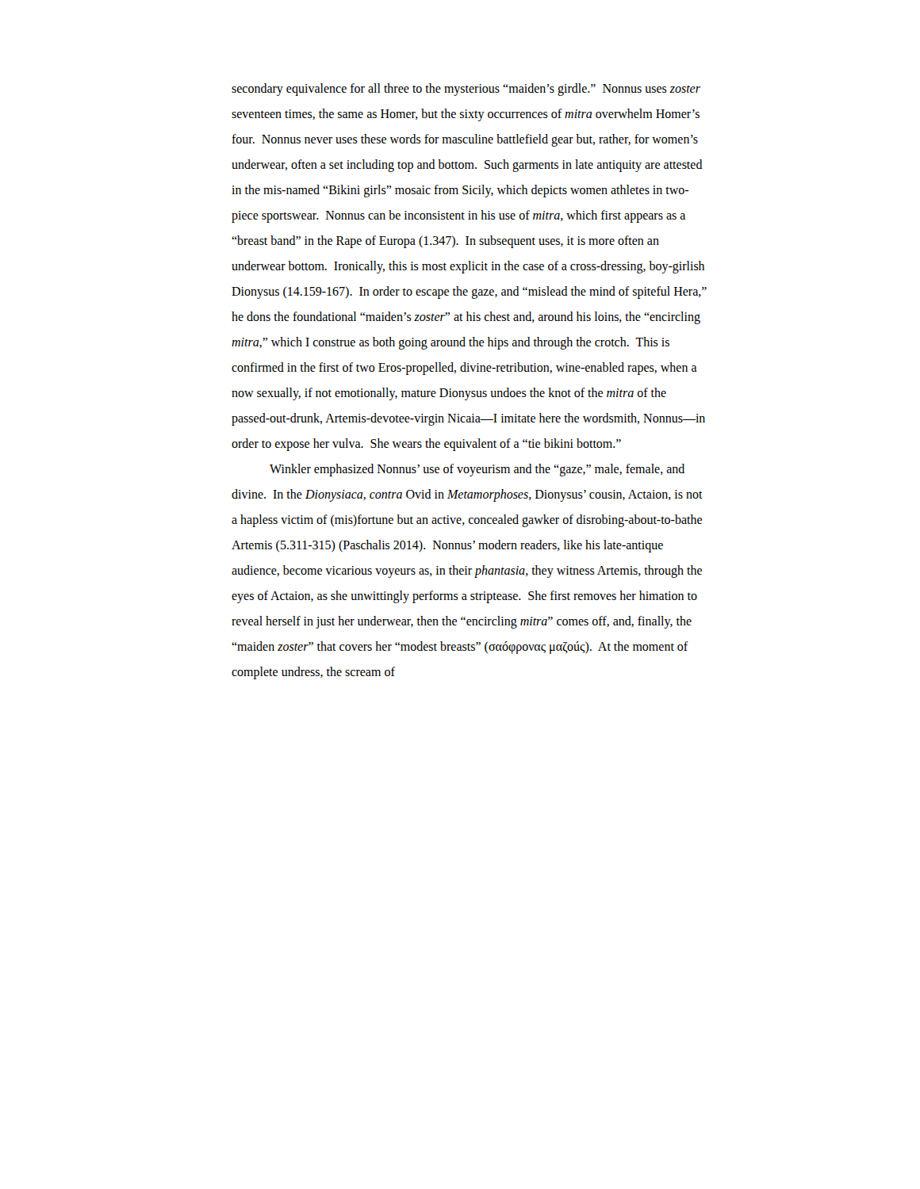secondary equivalence for all three to the mysterious “maiden’s girdle.” Nonnus uses zoster seventeen times, the same as Homer, but the sixty occurrences of mitra overwhelm Homer’s four. Nonnus never uses these words for masculine battlefield gear but, rather, for women’s underwear, often a set including top and bottom. Such garments in late antiquity are attested in the mis-named “Bikini girls” mosaic from Sicily, which depicts women athletes in two-piece sportswear. Nonnus can be inconsistent in his use of mitra, which first appears as a “breast band” in the Rape of Europa (1.347). In subsequent uses, it is more often an underwear bottom. Ironically, this is most explicit in the case of a cross-dressing, boy-girlish Dionysus (14.159-167). In order to escape the gaze, and “mislead the mind of spiteful Hera,” he dons the foundational “maiden’s zoster” at his chest and, around his loins, the “encircling mitra,” which I construe as both going around the hips and through the crotch. This is confirmed in the first of two Eros-propelled, divine-retribution, wine-enabled rapes, when a now sexually, if not emotionally, mature Dionysus undoes the knot of the mitra of the passed-out-drunk, Artemis-devotee-virgin Nicaia—I imitate here the wordsmith, Nonnus—in order to expose her vulva. She wears the equivalent of a “tie bikini bottom.”
Winkler emphasized Nonnus’ use of voyeurism and the “gaze,” male, female, and divine. In the Dionysiaca, contra Ovid in Metamorphoses, Dionysus’ cousin, Actaion, is not a hapless victim of (mis)fortune but an active, concealed gawker of disrobing-about-to-bathe Artemis (5.311-315) (Paschalis 2014). Nonnus’ modern readers, like his late-antique audience, become vicarious voyeurs as, in their phantasia, they witness Artemis, through the eyes of Actaion, as she unwittingly performs a striptease. She first removes her himation to reveal herself in just her underwear, then the “encircling mitra” comes off, and, finally, the “maiden zoster” that covers her “modest breasts” (σαóφρονας μαζοúς). At the moment of complete undress, the scream of